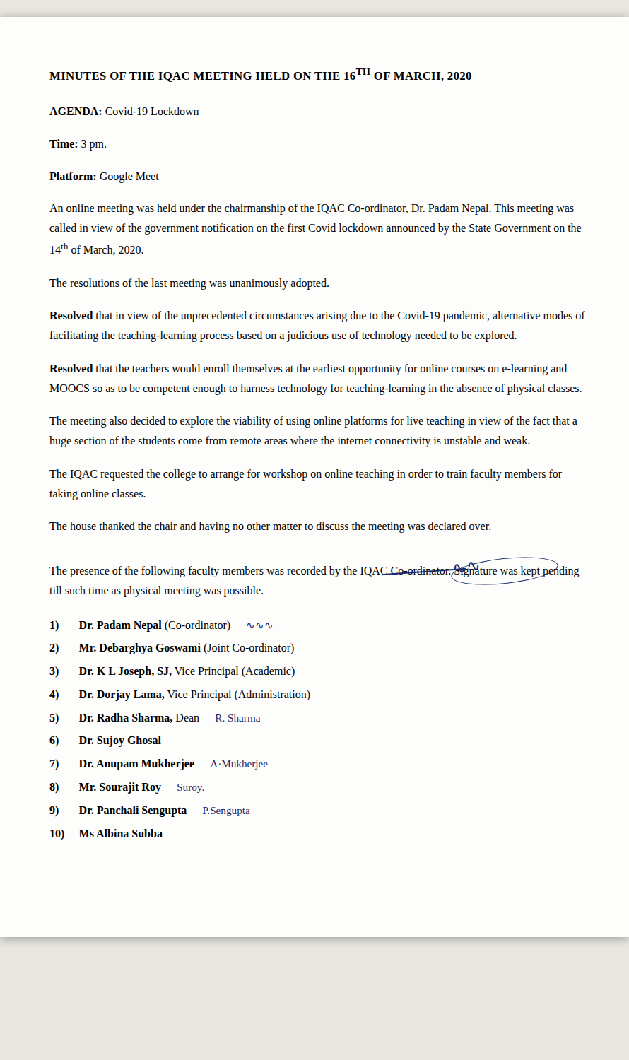Minutes of the IQAC Meeting held on the 16th of March, 2020
AGENDA: Covid-19 Lockdown
Time: 3 pm.
Platform: Google Meet
An online meeting was held under the chairmanship of the IQAC Co-ordinator, Dr. Padam Nepal. This meeting was called in view of the government notification on the first Covid lockdown announced by the State Government on the 14th of March, 2020.
The resolutions of the last meeting was unanimously adopted.
Resolved that in view of the unprecedented circumstances arising due to the Covid-19 pandemic, alternative modes of facilitating the teaching-learning process based on a judicious use of technology needed to be explored.
Resolved that the teachers would enroll themselves at the earliest opportunity for online courses on e-learning and MOOCS so as to be competent enough to harness technology for teaching-learning in the absence of physical classes.
The meeting also decided to explore the viability of using online platforms for live teaching in view of the fact that a huge section of the students come from remote areas where the internet connectivity is unstable and weak.
The IQAC requested the college to arrange for workshop on online teaching in order to train faculty members for taking online classes.
The house thanked the chair and having no other matter to discuss the meeting was declared over.
The presence of the following faculty members was recorded by the IQAC Co-ordinator. Signature was kept pending till such time as physical meeting was possible.
∿∿
Dr. Padam Nepal (Co-ordinator) ∿∿∿
Mr. Debarghya Goswami (Joint Co-ordinator)
Dr. K L Joseph, SJ, Vice Principal (Academic)
Dr. Dorjay Lama, Vice Principal (Administration)
Dr. Radha Sharma, Dean R. Sharma
Dr. Sujoy Ghosal
Dr. Anupam Mukherjee A·Mukherjee
Mr. Sourajit Roy Suroy.
Dr. Panchali Sengupta P.Sengupta
Ms Albina Subba